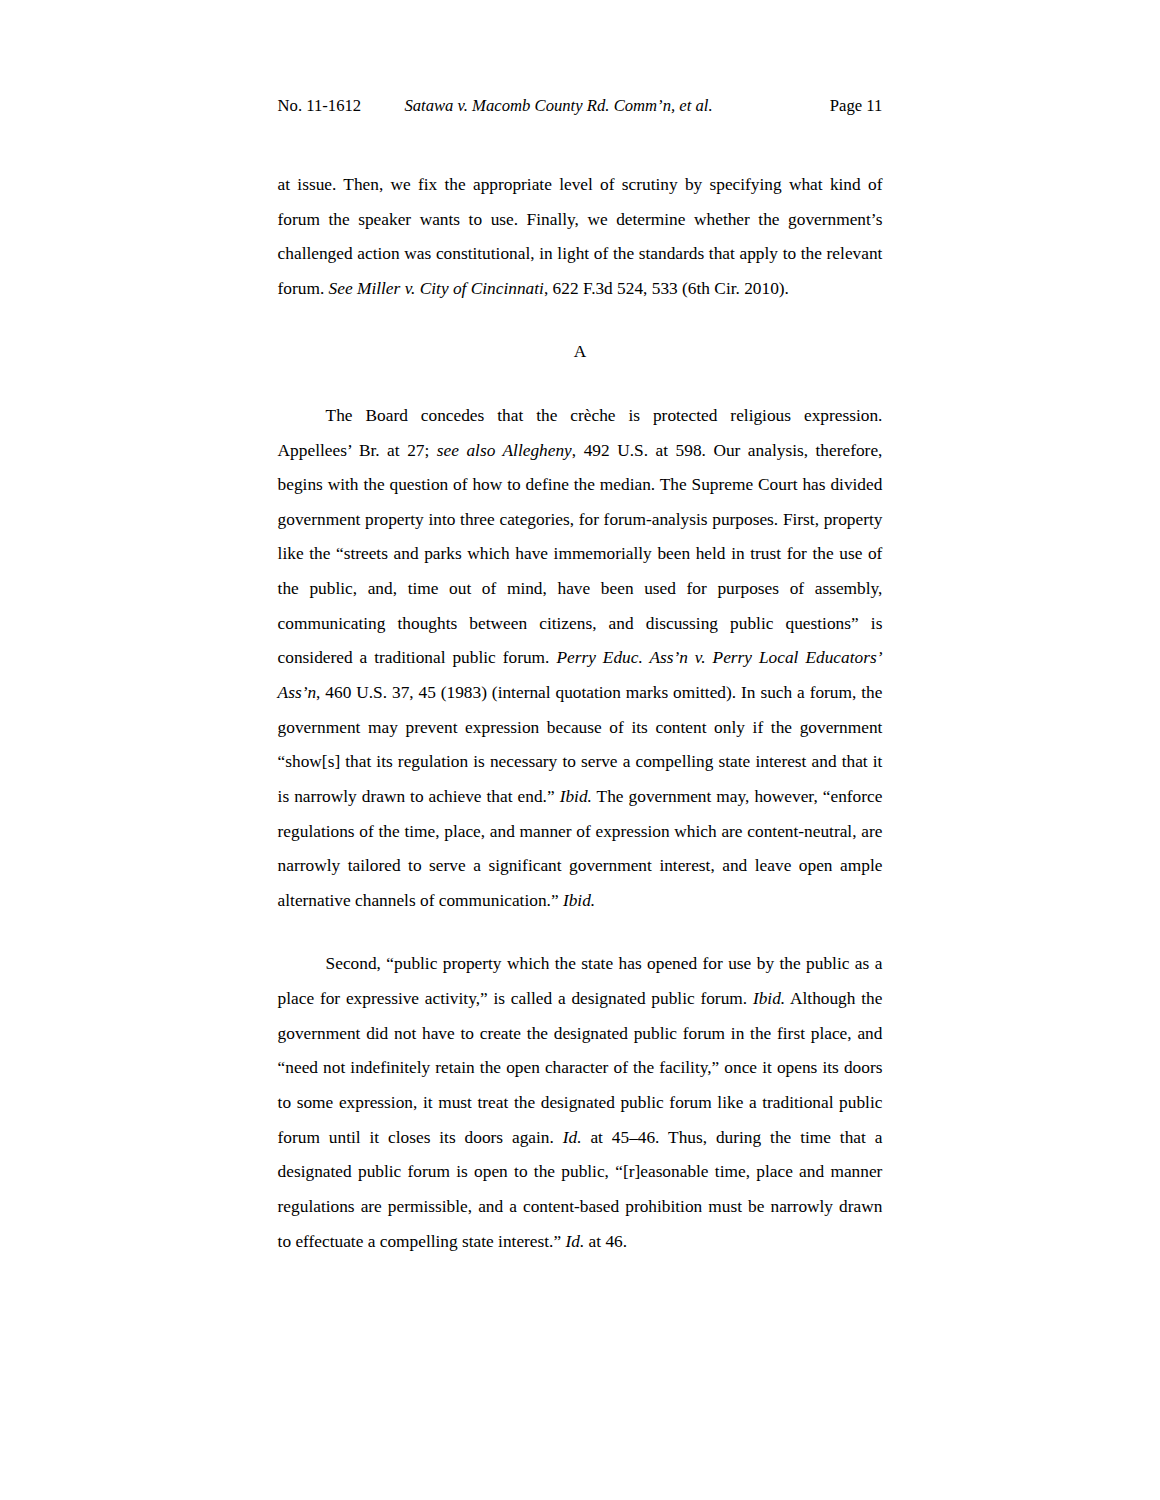No. 11-1612 Satawa v. Macomb County Rd. Comm’n, et al. Page 11
at issue. Then, we fix the appropriate level of scrutiny by specifying what kind of forum the speaker wants to use. Finally, we determine whether the government’s challenged action was constitutional, in light of the standards that apply to the relevant forum. See Miller v. City of Cincinnati, 622 F.3d 524, 533 (6th Cir. 2010).
A
The Board concedes that the crèche is protected religious expression. Appellees’ Br. at 27; see also Allegheny, 492 U.S. at 598. Our analysis, therefore, begins with the question of how to define the median. The Supreme Court has divided government property into three categories, for forum-analysis purposes. First, property like the “streets and parks which have immemorially been held in trust for the use of the public, and, time out of mind, have been used for purposes of assembly, communicating thoughts between citizens, and discussing public questions” is considered a traditional public forum. Perry Educ. Ass’n v. Perry Local Educators’ Ass’n, 460 U.S. 37, 45 (1983) (internal quotation marks omitted). In such a forum, the government may prevent expression because of its content only if the government “show[s] that its regulation is necessary to serve a compelling state interest and that it is narrowly drawn to achieve that end.” Ibid. The government may, however, “enforce regulations of the time, place, and manner of expression which are content-neutral, are narrowly tailored to serve a significant government interest, and leave open ample alternative channels of communication.” Ibid.
Second, “public property which the state has opened for use by the public as a place for expressive activity,” is called a designated public forum. Ibid. Although the government did not have to create the designated public forum in the first place, and “need not indefinitely retain the open character of the facility,” once it opens its doors to some expression, it must treat the designated public forum like a traditional public forum until it closes its doors again. Id. at 45–46. Thus, during the time that a designated public forum is open to the public, “[r]easonable time, place and manner regulations are permissible, and a content-based prohibition must be narrowly drawn to effectuate a compelling state interest.” Id. at 46.